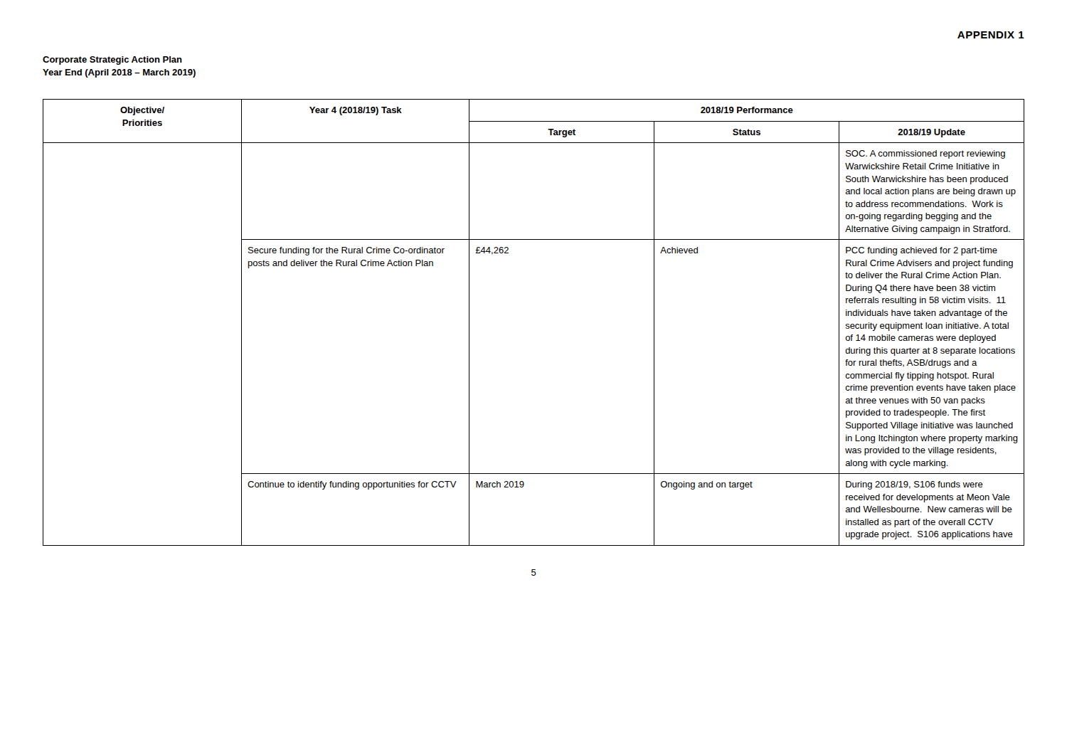APPENDIX 1
Corporate Strategic Action Plan
Year End (April 2018 – March 2019)
| Objective/ Priorities | Year 4 (2018/19) Task | 2018/19 Performance |
| --- | --- | --- |
| Target | Status | 2018/19 Update |
| | | | | SOC. A commissioned report reviewing Warwickshire Retail Crime Initiative in South Warwickshire has been produced and local action plans are being drawn up to address recommendations. Work is on-going regarding begging and the Alternative Giving campaign in Stratford. |
| Secure funding for the Rural Crime Co-ordinator posts and deliver the Rural Crime Action Plan | £44,262 | Achieved | PCC funding achieved for 2 part-time Rural Crime Advisers and project funding to deliver the Rural Crime Action Plan. During Q4 there have been 38 victim referrals resulting in 58 victim visits. 11 individuals have taken advantage of the security equipment loan initiative. A total of 14 mobile cameras were deployed during this quarter at 8 separate locations for rural thefts, ASB/drugs and a commercial fly tipping hotspot. Rural crime prevention events have taken place at three venues with 50 van packs provided to tradespeople. The first Supported Village initiative was launched in Long Itchington where property marking was provided to the village residents, along with cycle marking. |
| Continue to identify funding opportunities for CCTV | March 2019 | Ongoing and on target | During 2018/19, S106 funds were received for developments at Meon Vale and Wellesbourne. New cameras will be installed as part of the overall CCTV upgrade project. S106 applications have |
5